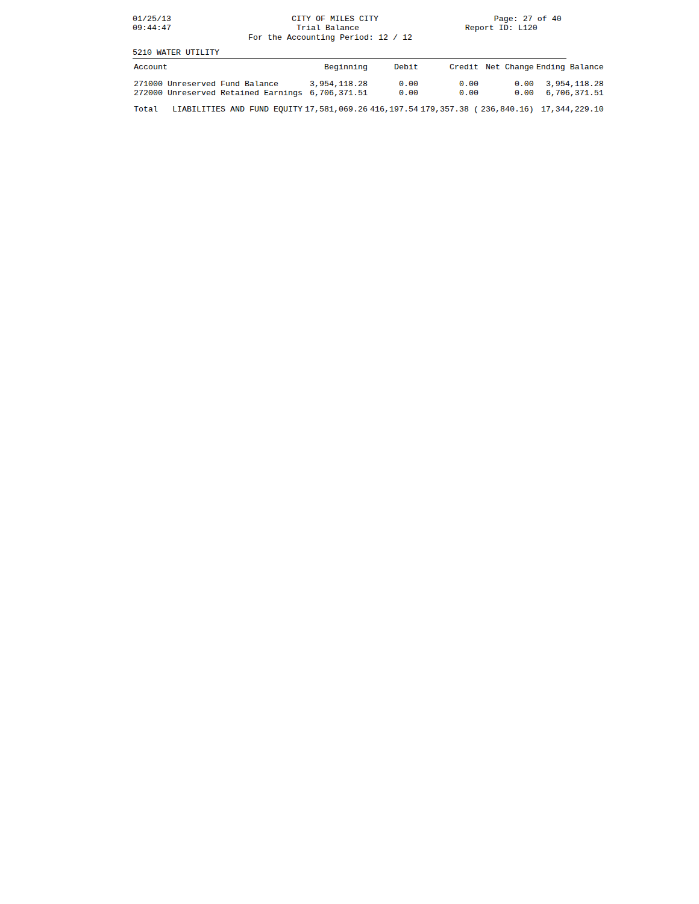01/25/13                         CITY OF MILES CITY                        Page: 27 of 40
09:44:47                          Trial Balance                      Report ID: L120
                        For the Accounting Period: 12 / 12
5210 WATER UTILITY
| Account | Beginning | Debit | Credit | Net Change | Ending Balance |
| --- | --- | --- | --- | --- | --- |
| 271000 Unreserved Fund Balance | 3,954,118.28 | 0.00 | 0.00 | 0.00 | 3,954,118.28 |
| 272000 Unreserved Retained Earnings | 6,706,371.51 | 0.00 | 0.00 | 0.00 | 6,706,371.51 |
| Total LIABILITIES AND FUND EQUITY | 17,581,069.26 | 416,197.54 | 179,357.38 ( | 236,840.16) | 17,344,229.10 |